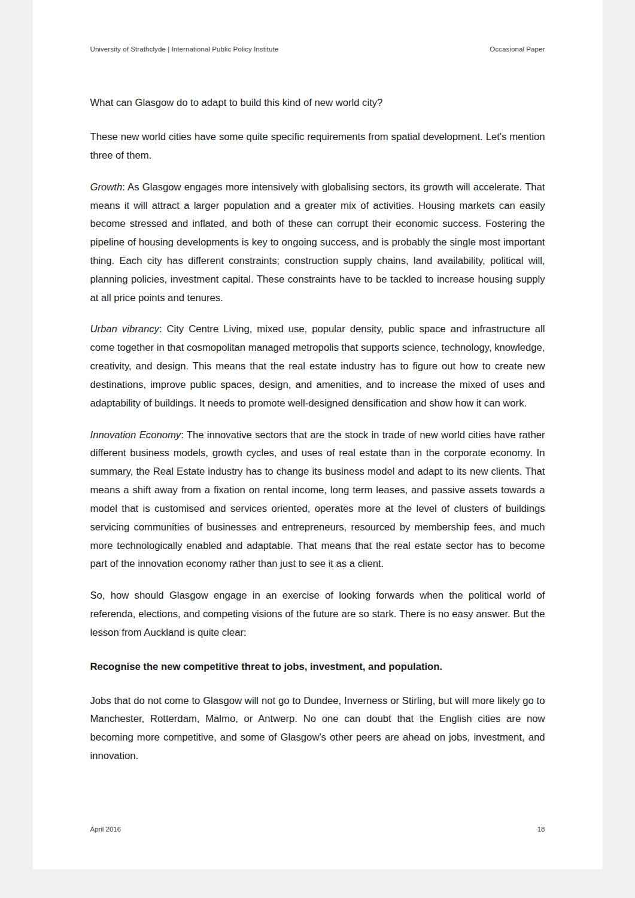University of Strathclyde | International Public Policy Institute Occasional Paper
What can Glasgow do to adapt to build this kind of new world city?
These new world cities have some quite specific requirements from spatial development. Let's mention three of them.
Growth: As Glasgow engages more intensively with globalising sectors, its growth will accelerate. That means it will attract a larger population and a greater mix of activities. Housing markets can easily become stressed and inflated, and both of these can corrupt their economic success. Fostering the pipeline of housing developments is key to ongoing success, and is probably the single most important thing. Each city has different constraints; construction supply chains, land availability, political will, planning policies, investment capital. These constraints have to be tackled to increase housing supply at all price points and tenures.
Urban vibrancy: City Centre Living, mixed use, popular density, public space and infrastructure all come together in that cosmopolitan managed metropolis that supports science, technology, knowledge, creativity, and design. This means that the real estate industry has to figure out how to create new destinations, improve public spaces, design, and amenities, and to increase the mixed of uses and adaptability of buildings. It needs to promote well-designed densification and show how it can work.
Innovation Economy: The innovative sectors that are the stock in trade of new world cities have rather different business models, growth cycles, and uses of real estate than in the corporate economy. In summary, the Real Estate industry has to change its business model and adapt to its new clients. That means a shift away from a fixation on rental income, long term leases, and passive assets towards a model that is customised and services oriented, operates more at the level of clusters of buildings servicing communities of businesses and entrepreneurs, resourced by membership fees, and much more technologically enabled and adaptable. That means that the real estate sector has to become part of the innovation economy rather than just to see it as a client.
So, how should Glasgow engage in an exercise of looking forwards when the political world of referenda, elections, and competing visions of the future are so stark. There is no easy answer. But the lesson from Auckland is quite clear:
Recognise the new competitive threat to jobs, investment, and population.
Jobs that do not come to Glasgow will not go to Dundee, Inverness or Stirling, but will more likely go to Manchester, Rotterdam, Malmo, or Antwerp. No one can doubt that the English cities are now becoming more competitive, and some of Glasgow's other peers are ahead on jobs, investment, and innovation.
April 2016 18